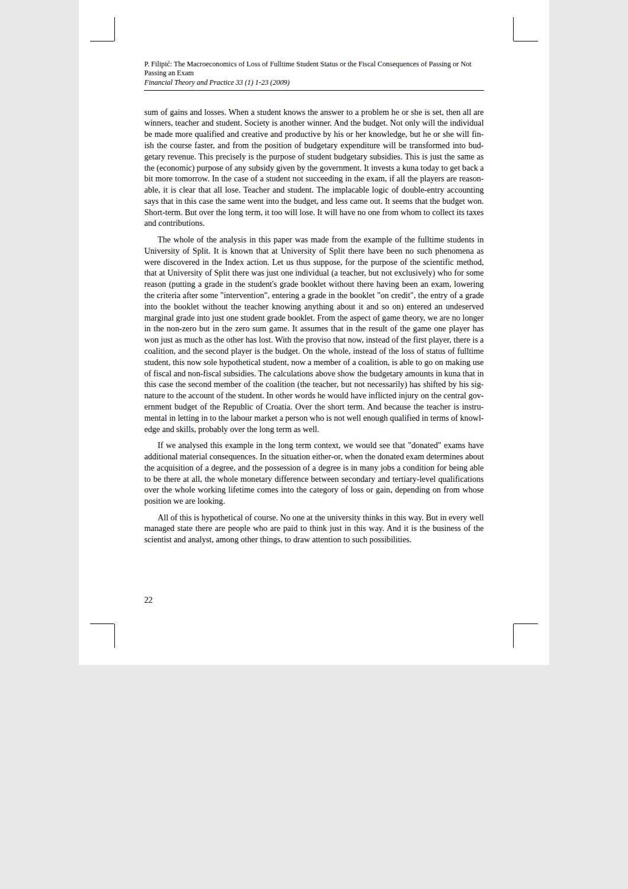P. Filipić: The Macroeconomics of Loss of Fulltime Student Status or the Fiscal Consequences of Passing or Not Passing an Exam
Financial Theory and Practice 33 (1) 1-23 (2009)
sum of gains and losses. When a student knows the answer to a problem he or she is set, then all are winners, teacher and student. Society is another winner. And the budget. Not only will the individual be made more qualified and creative and productive by his or her knowledge, but he or she will finish the course faster, and from the position of budgetary expenditure will be transformed into budgetary revenue. This precisely is the purpose of student budgetary subsidies. This is just the same as the (economic) purpose of any subsidy given by the government. It invests a kuna today to get back a bit more tomorrow. In the case of a student not succeeding in the exam, if all the players are reasonable, it is clear that all lose. Teacher and student. The implacable logic of double-entry accounting says that in this case the same went into the budget, and less came out. It seems that the budget won. Short-term. But over the long term, it too will lose. It will have no one from whom to collect its taxes and contributions.
The whole of the analysis in this paper was made from the example of the fulltime students in University of Split. It is known that at University of Split there have been no such phenomena as were discovered in the Index action. Let us thus suppose, for the purpose of the scientific method, that at University of Split there was just one individual (a teacher, but not exclusively) who for some reason (putting a grade in the student's grade booklet without there having been an exam, lowering the criteria after some "intervention", entering a grade in the booklet "on credit", the entry of a grade into the booklet without the teacher knowing anything about it and so on) entered an undeserved marginal grade into just one student grade booklet. From the aspect of game theory, we are no longer in the non-zero but in the zero sum game. It assumes that in the result of the game one player has won just as much as the other has lost. With the proviso that now, instead of the first player, there is a coalition, and the second player is the budget. On the whole, instead of the loss of status of fulltime student, this now sole hypothetical student, now a member of a coalition, is able to go on making use of fiscal and non-fiscal subsidies. The calculations above show the budgetary amounts in kuna that in this case the second member of the coalition (the teacher, but not necessarily) has shifted by his signature to the account of the student. In other words he would have inflicted injury on the central government budget of the Republic of Croatia. Over the short term. And because the teacher is instrumental in letting in to the labour market a person who is not well enough qualified in terms of knowledge and skills, probably over the long term as well.
If we analysed this example in the long term context, we would see that "donated" exams have additional material consequences. In the situation either-or, when the donated exam determines about the acquisition of a degree, and the possession of a degree is in many jobs a condition for being able to be there at all, the whole monetary difference between secondary and tertiary-level qualifications over the whole working lifetime comes into the category of loss or gain, depending on from whose position we are looking.
All of this is hypothetical of course. No one at the university thinks in this way. But in every well managed state there are people who are paid to think just in this way. And it is the business of the scientist and analyst, among other things, to draw attention to such possibilities.
22